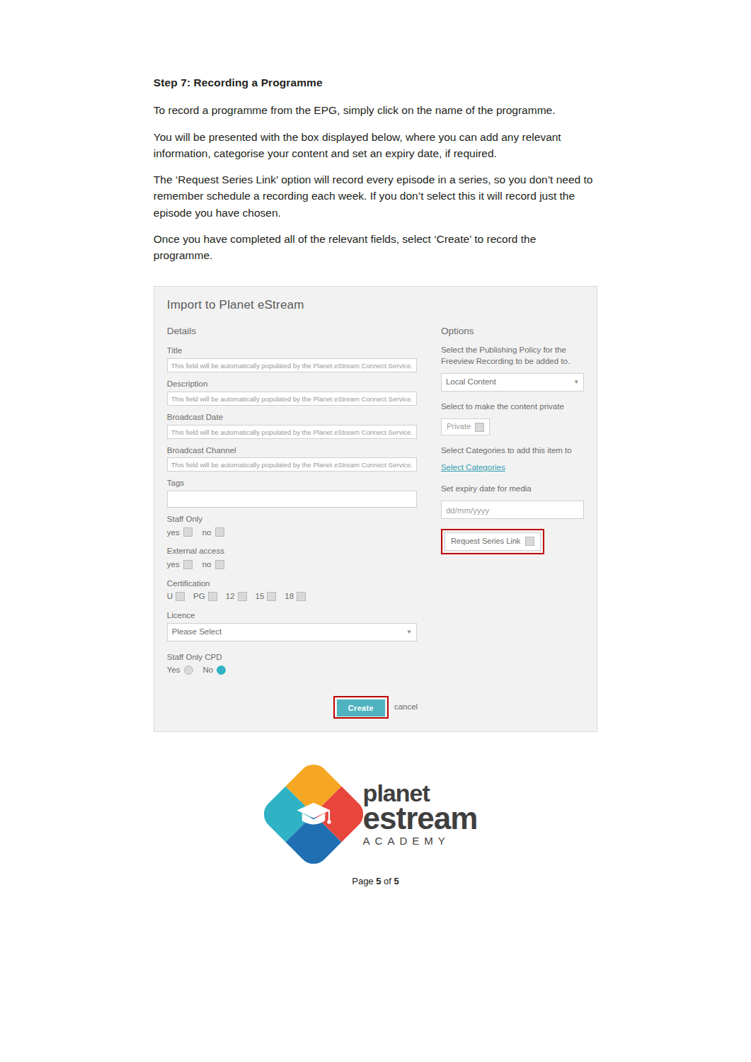Step 7: Recording a Programme
To record a programme from the EPG, simply click on the name of the programme.
You will be presented with the box displayed below, where you can add any relevant information, categorise your content and set an expiry date, if required.
The ‘Request Series Link’ option will record every episode in a series, so you don’t need to remember schedule a recording each week. If you don’t select this it will record just the episode you have chosen.
Once you have completed all of the relevant fields, select ‘Create’ to record the programme.
Import to Planet eStream
Details
Title
This field will be automatically populated by the Planet eStream Connect Service.
Description
This field will be automatically populated by the Planet eStream Connect Service.
Broadcast Date
This field will be automatically populated by the Planet eStream Connect Service.
Broadcast Channel
This field will be automatically populated by the Planet eStream Connect Service.
Tags
Staff Only
yes no
External access
yes no
Certification
U PG 12 15 18
Licence
Please Select▼
Staff Only CPD
Yes No
Options
Select the Publishing Policy for the Freeview Recording to be added to.
Local Content▼
Select to make the content private
Private
Select Categories to add this item to
Select Categories
Set expiry date for media
dd/mm/yyyy
Request Series Link
Create cancel
planet
estream
ACADEMY
Page 5 of 5